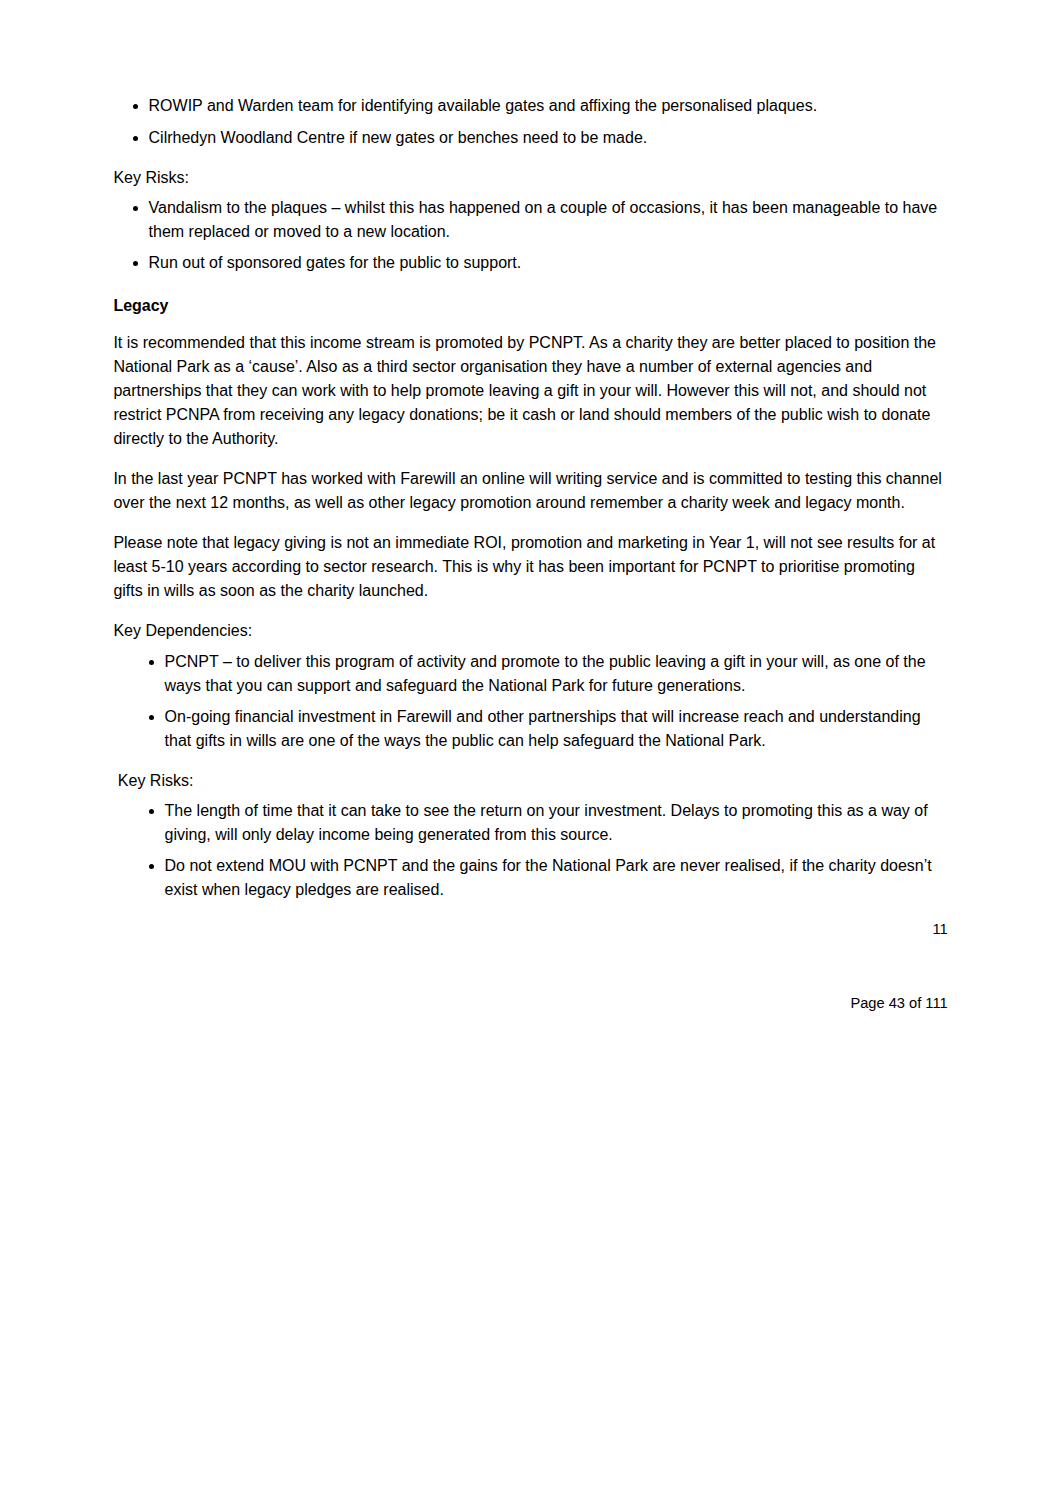ROWIP and Warden team for identifying available gates and affixing the personalised plaques.
Cilrhedyn Woodland Centre if new gates or benches need to be made.
Key Risks:
Vandalism to the plaques – whilst this has happened on a couple of occasions, it has been manageable to have them replaced or moved to a new location.
Run out of sponsored gates for the public to support.
Legacy
It is recommended that this income stream is promoted by PCNPT. As a charity they are better placed to position the National Park as a ‘cause’. Also as a third sector organisation they have a number of external agencies and partnerships that they can work with to help promote leaving a gift in your will. However this will not, and should not restrict PCNPA from receiving any legacy donations; be it cash or land should members of the public wish to donate directly to the Authority.
In the last year PCNPT has worked with Farewill an online will writing service and is committed to testing this channel over the next 12 months, as well as other legacy promotion around remember a charity week and legacy month.
Please note that legacy giving is not an immediate ROI, promotion and marketing in Year 1, will not see results for at least 5-10 years according to sector research. This is why it has been important for PCNPT to prioritise promoting gifts in wills as soon as the charity launched.
Key Dependencies:
PCNPT – to deliver this program of activity and promote to the public leaving a gift in your will, as one of the ways that you can support and safeguard the National Park for future generations.
On-going financial investment in Farewill and other partnerships that will increase reach and understanding that gifts in wills are one of the ways the public can help safeguard the National Park.
Key Risks:
The length of time that it can take to see the return on your investment. Delays to promoting this as a way of giving, will only delay income being generated from this source.
Do not extend MOU with PCNPT and the gains for the National Park are never realised, if the charity doesn’t exist when legacy pledges are realised.
11
Page 43 of 111